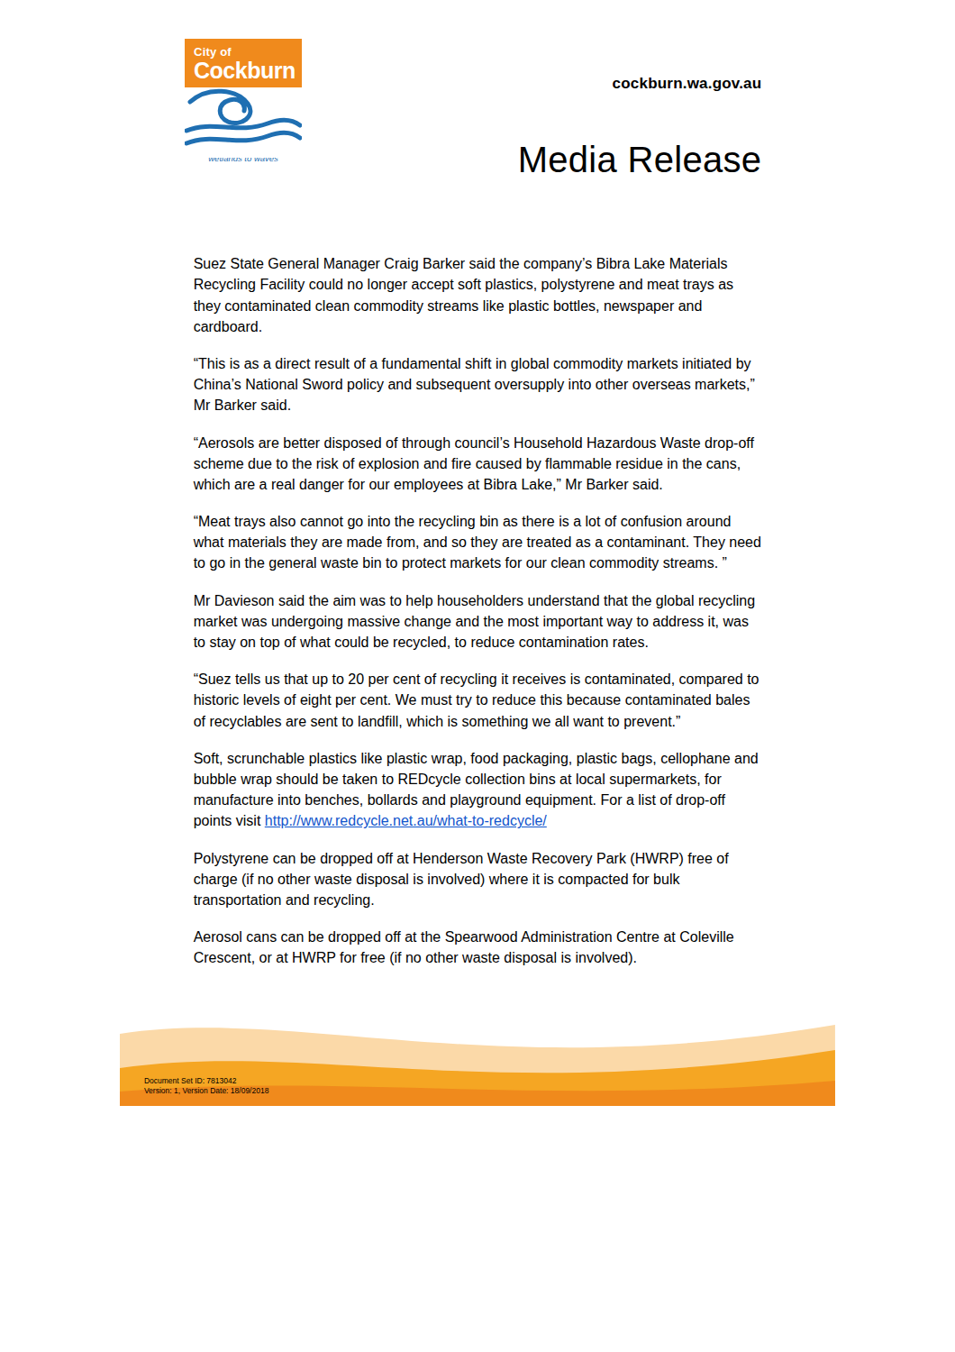City of
Cockburn
wetlands to waves
cockburn.wa.gov.au
Media Release
Suez State General Manager Craig Barker said the company’s Bibra Lake Materials Recycling Facility could no longer accept soft plastics, polystyrene and meat trays as they contaminated clean commodity streams like plastic bottles, newspaper and cardboard.
“This is as a direct result of a fundamental shift in global commodity markets initiated by China’s National Sword policy and subsequent oversupply into other overseas markets,” Mr Barker said.
“Aerosols are better disposed of through council’s Household Hazardous Waste drop-off scheme due to the risk of explosion and fire caused by flammable residue in the cans, which are a real danger for our employees at Bibra Lake,” Mr Barker said.
“Meat trays also cannot go into the recycling bin as there is a lot of confusion around what materials they are made from, and so they are treated as a contaminant. They need to go in the general waste bin to protect markets for our clean commodity streams. ”
Mr Davieson said the aim was to help householders understand that the global recycling market was undergoing massive change and the most important way to address it, was to stay on top of what could be recycled, to reduce contamination rates.
“Suez tells us that up to 20 per cent of recycling it receives is contaminated, compared to historic levels of eight per cent. We must try to reduce this because contaminated bales of recyclables are sent to landfill, which is something we all want to prevent.”
Soft, scrunchable plastics like plastic wrap, food packaging, plastic bags, cellophane and bubble wrap should be taken to REDcycle collection bins at local supermarkets, for manufacture into benches, bollards and playground equipment. For a list of drop-off points visit http://www.redcycle.net.au/what-to-redcycle/
Polystyrene can be dropped off at Henderson Waste Recovery Park (HWRP) free of charge (if no other waste disposal is involved) where it is compacted for bulk transportation and recycling.
Aerosol cans can be dropped off at the Spearwood Administration Centre at Coleville Crescent, or at HWRP for free (if no other waste disposal is involved).
Document Set ID: 7813042
Version: 1, Version Date: 18/09/2018